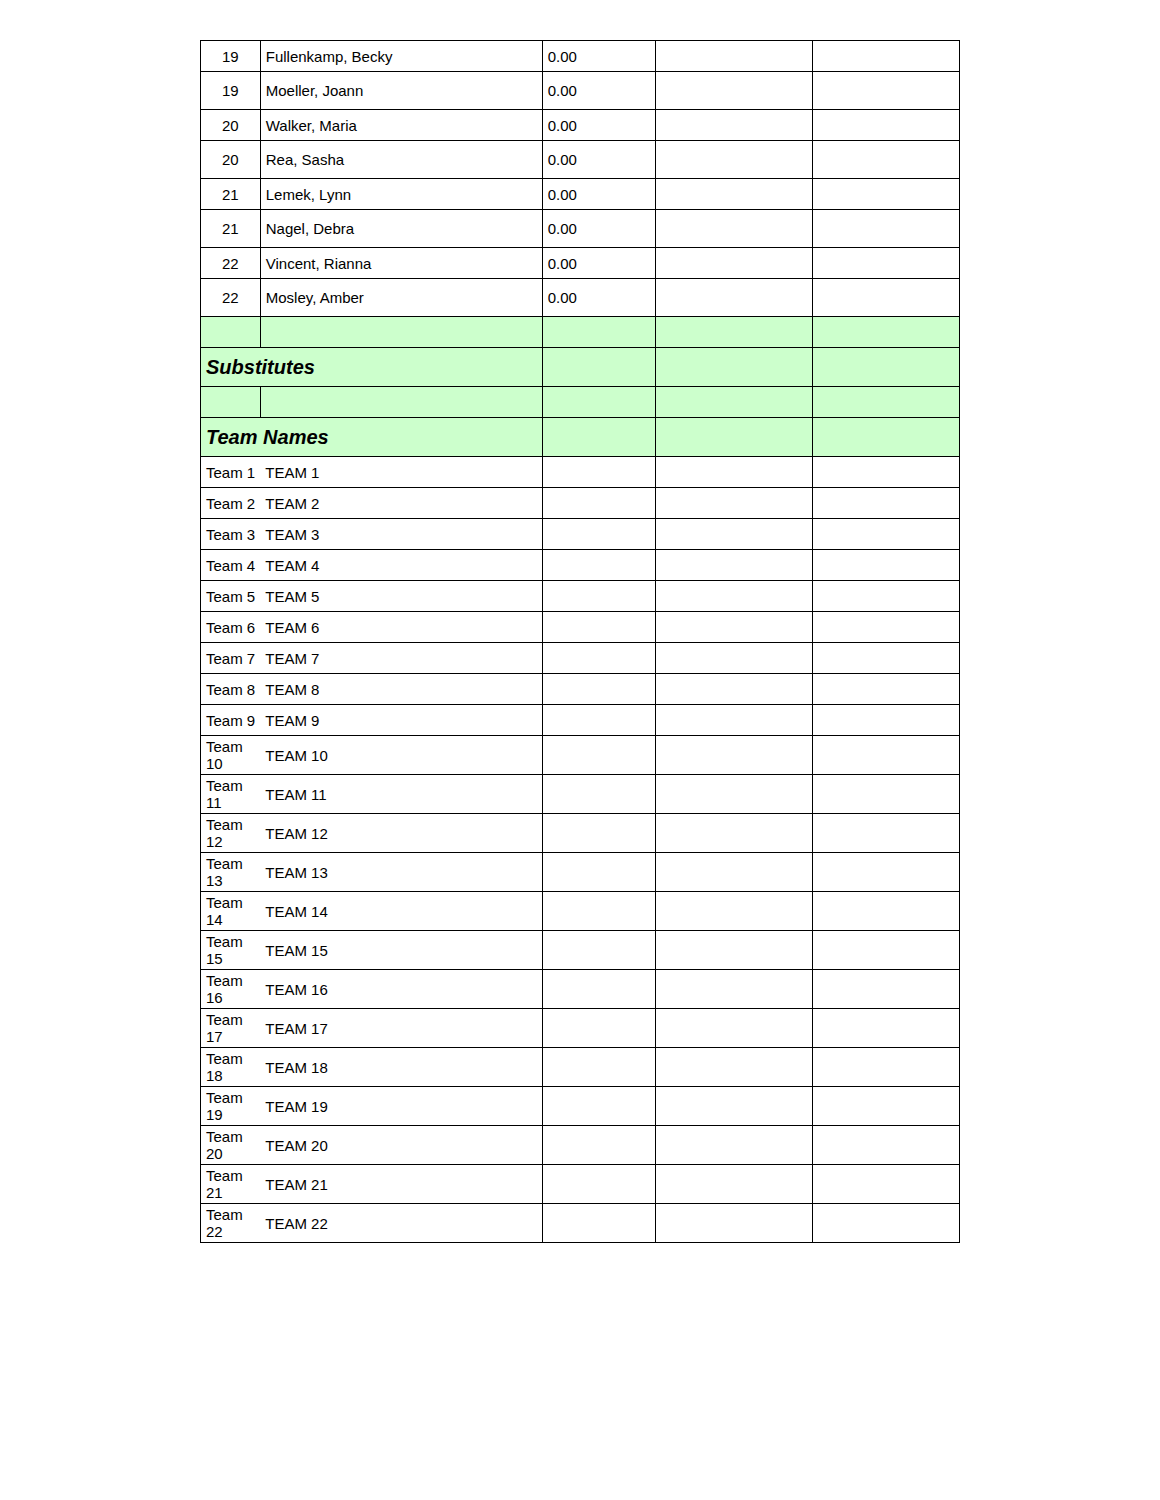| 19 | Fullenkamp, Becky | 0.00 | | |
| 19 | Moeller, Joann | 0.00 | | |
| 20 | Walker, Maria | 0.00 | | |
| 20 | Rea, Sasha | 0.00 | | |
| 21 | Lemek, Lynn | 0.00 | | |
| 21 | Nagel, Debra | 0.00 | | |
| 22 | Vincent, Rianna | 0.00 | | |
| 22 | Mosley, Amber | 0.00 | | |
| Substitutes | | | |
| Team Names | | | |
| Team 1 | TEAM 1 | | | |
| Team 2 | TEAM 2 | | | |
| Team 3 | TEAM 3 | | | |
| Team 4 | TEAM 4 | | | |
| Team 5 | TEAM 5 | | | |
| Team 6 | TEAM 6 | | | |
| Team 7 | TEAM 7 | | | |
| Team 8 | TEAM 8 | | | |
| Team 9 | TEAM 9 | | | |
| Team 10 | TEAM 10 | | | |
| Team 11 | TEAM 11 | | | |
| Team 12 | TEAM 12 | | | |
| Team 13 | TEAM 13 | | | |
| Team 14 | TEAM 14 | | | |
| Team 15 | TEAM 15 | | | |
| Team 16 | TEAM 16 | | | |
| Team 17 | TEAM 17 | | | |
| Team 18 | TEAM 18 | | | |
| Team 19 | TEAM 19 | | | |
| Team 20 | TEAM 20 | | | |
| Team 21 | TEAM 21 | | | |
| Team 22 | TEAM 22 | | | |